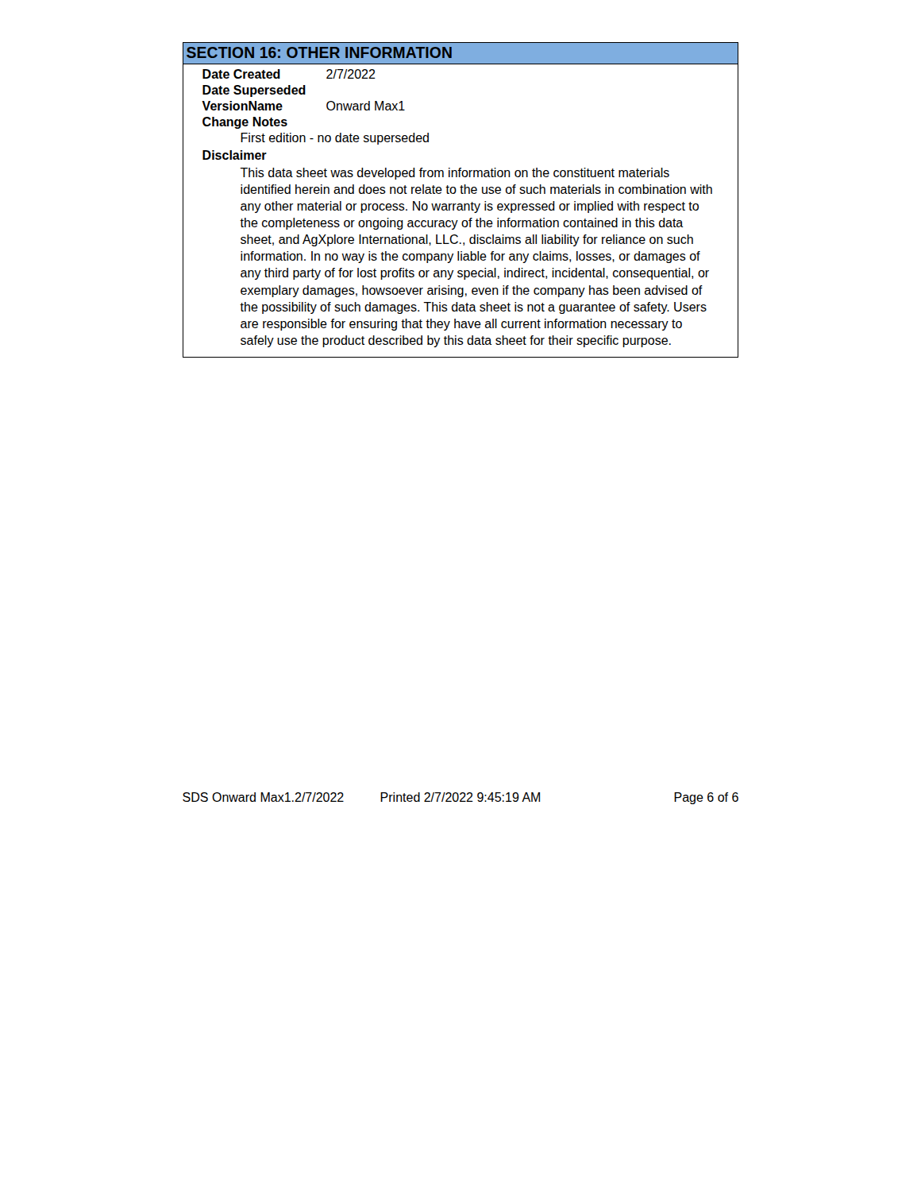SECTION 16: OTHER INFORMATION
Date Created
2/7/2022
Date Superseded
VersionName
Onward Max1
Change Notes
First edition - no date superseded
Disclaimer
This data sheet was developed from information on the constituent materials identified herein and does not relate to the use of such materials in combination with any other material or process. No warranty is expressed or implied with respect to the completeness or ongoing accuracy of the information contained in this data sheet, and AgXplore International, LLC., disclaims all liability for reliance on such information. In no way is the company liable for any claims, losses, or damages of any third party of for lost profits or any special, indirect, incidental, consequential, or exemplary damages, howsoever arising, even if the company has been advised of the possibility of such damages. This data sheet is not a guarantee of safety. Users are responsible for ensuring that they have all current information necessary to safely use the product described by this data sheet for their specific purpose.
SDS Onward Max1.2/7/2022
Printed 2/7/2022 9:45:19 AM
Page 6 of 6